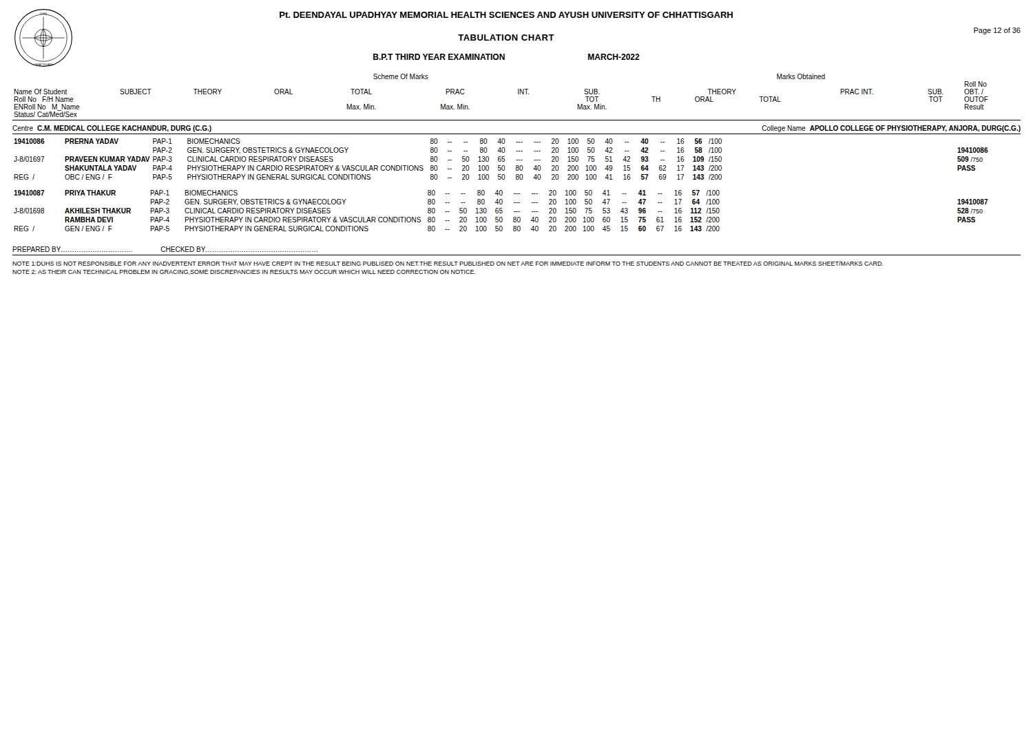DUHS CHHATTISGARH
Pt. DEENDAYAL UPADHYAY MEMORIAL HEALTH SCIENCES AND AYUSH UNIVERSITY OF CHHATTISGARH
TABULATION CHART
B.P.T THIRD YEAR EXAMINATION MARCH-2022
Page 12 of 36
| | | Scheme Of Marks | Marks Obtained | |
| | | | | Roll No |
| Name Of Student | SUBJECT | THEORY | ORAL | TOTAL | PRAC | INT. | SUB. | THEORY | PRAC INT. | SUB. | OBT. / |
| Roll No F/H Name | | | | | | | TOT | TH | ORAL | TOTAL | | TOT | OUTOF |
| ENRoll No M_Name | | | | Max. Min. | Max. Min. | | Max. Min. | | | | Result |
| Status/ Cat/Med/Sex | | | | |
Centre C.M. MEDICAL COLLEGE KACHANDUR, DURG (C.G.) College Name APOLLO COLLEGE OF PHYSIOTHERAPY, ANJORA, DURG(C.G.)
| 19410086 | PRERNA YADAV | PAP-1 | BIOMECHANICS | 80 | -- | -- | 80 | 40 | --- | --- | 20 | 100 | 50 | 40 | -- | 40 | -- | 16 | 56 | /100 | |
| | | PAP-2 | GEN. SURGERY, OBSTETRICS & GYNAECOLOGY | 80 | -- | -- | 80 | 40 | --- | --- | 20 | 100 | 50 | 42 | -- | 42 | -- | 16 | 58 | /100 | 19410086 |
| J-8/01697 | PRAVEEN KUMAR YADAV | PAP-3 | CLINICAL CARDIO RESPIRATORY DISEASES | 80 | -- | 50 | 130 | 65 | --- | --- | 20 | 150 | 75 | 51 | 42 | 93 | -- | 16 | 109 | /150 | 509 /750 |
| | SHAKUNTALA YADAV | PAP-4 | PHYSIOTHERAPY IN CARDIO RESPIRATORY & VASCULAR CONDITIONS | 80 | -- | 20 | 100 | 50 | 80 | 40 | 20 | 200 | 100 | 49 | 15 | 64 | 62 | 17 | 143 | /200 | PASS |
| REG / | OBC / ENG / F | PAP-5 | PHYSIOTHERAPY IN GENERAL SURGICAL CONDITIONS | 80 | -- | 20 | 100 | 50 | 80 | 40 | 20 | 200 | 100 | 41 | 16 | 57 | 69 | 17 | 143 | /200 | |
| 19410087 | PRIYA THAKUR | PAP-1 | BIOMECHANICS | 80 | -- | -- | 80 | 40 | --- | --- | 20 | 100 | 50 | 41 | -- | 41 | -- | 16 | 57 | /100 | |
| | | PAP-2 | GEN. SURGERY, OBSTETRICS & GYNAECOLOGY | 80 | -- | -- | 80 | 40 | --- | --- | 20 | 100 | 50 | 47 | -- | 47 | -- | 17 | 64 | /100 | 19410087 |
| J-8/01698 | AKHILESH THAKUR | PAP-3 | CLINICAL CARDIO RESPIRATORY DISEASES | 80 | -- | 50 | 130 | 65 | --- | --- | 20 | 150 | 75 | 53 | 43 | 96 | -- | 16 | 112 | /150 | 528 /750 |
| | RAMBHA DEVI | PAP-4 | PHYSIOTHERAPY IN CARDIO RESPIRATORY & VASCULAR CONDITIONS | 80 | -- | 20 | 100 | 50 | 80 | 40 | 20 | 200 | 100 | 60 | 15 | 75 | 61 | 16 | 152 | /200 | PASS |
| REG / | GEN / ENG / F | PAP-5 | PHYSIOTHERAPY IN GENERAL SURGICAL CONDITIONS | 80 | -- | 20 | 100 | 50 | 80 | 40 | 20 | 200 | 100 | 45 | 15 | 60 | 67 | 16 | 143 | /200 | |
PREPARED BY................................ CHECKED BY..................................................
NOTE 1:DUHS IS NOT RESPONSIBLE FOR ANY INADVERTENT ERROR THAT MAY HAVE CREPT IN THE RESULT BEING PUBLISED ON NET.THE RESULT PUBLISHED ON NET ARE FOR IMMEDIATE INFORM TO THE STUDENTS AND CANNOT BE TREATED AS ORIGINAL MARKS SHEET/MARKS CARD.
NOTE 2: AS THEIR CAN TECHNICAL PROBLEM IN GRACING,SOME DISCREPANCIES IN RESULTS MAY OCCUR WHICH WILL NEED CORRECTION ON NOTICE.